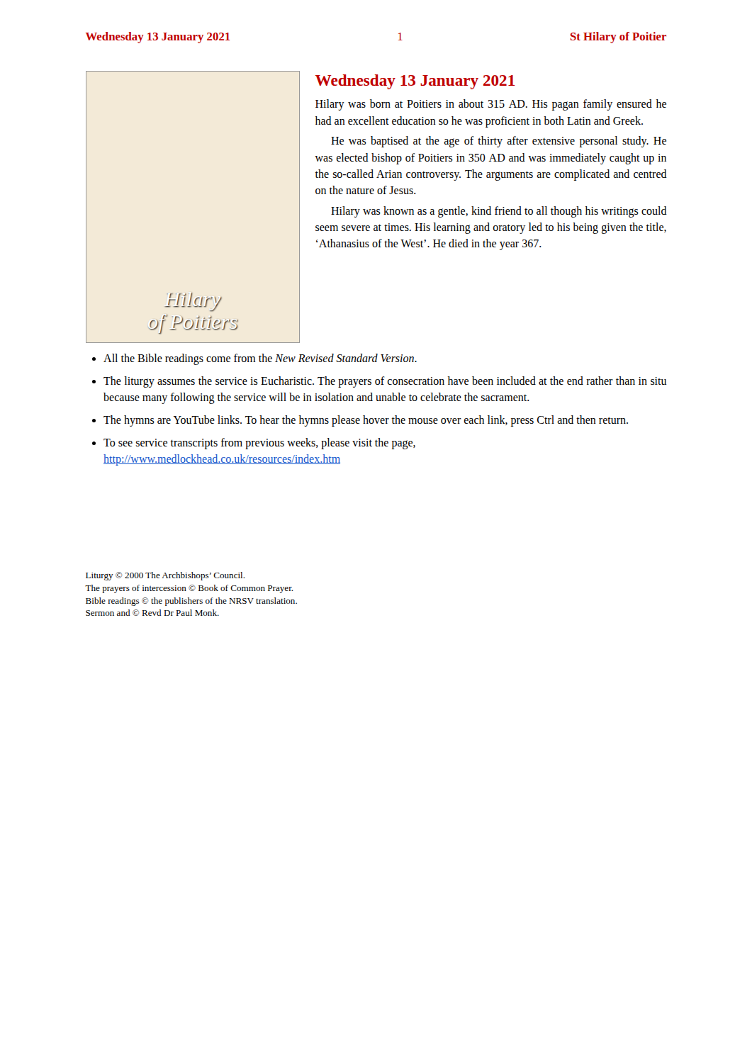Wednesday 13 January 2021
1
St Hilary of Poitier
Hilary
of Poitiers
Wednesday 13 January 2021
Hilary was born at Poitiers in about 315 AD. His pagan family ensured he had an excellent education so he was proficient in both Latin and Greek.
He was baptised at the age of thirty after extensive personal study. He was elected bishop of Poitiers in 350 AD and was immediately caught up in the so-called Arian controversy. The arguments are complicated and centred on the nature of Jesus.
Hilary was known as a gentle, kind friend to all though his writings could seem severe at times. His learning and oratory led to his being given the title, ‘Athanasius of the West’. He died in the year 367.
All the Bible readings come from the New Revised Standard Version.
The liturgy assumes the service is Eucharistic. The prayers of consecration have been included at the end rather than in situ because many following the service will be in isolation and unable to celebrate the sacrament.
The hymns are YouTube links. To hear the hymns please hover the mouse over each link, press Ctrl and then return.
To see service transcripts from previous weeks, please visit the page,
http://www.medlockhead.co.uk/resources/index.htm
Liturgy © 2000 The Archbishops’ Council.
The prayers of intercession © Book of Common Prayer.
Bible readings © the publishers of the NRSV translation.
Sermon and © Revd Dr Paul Monk.